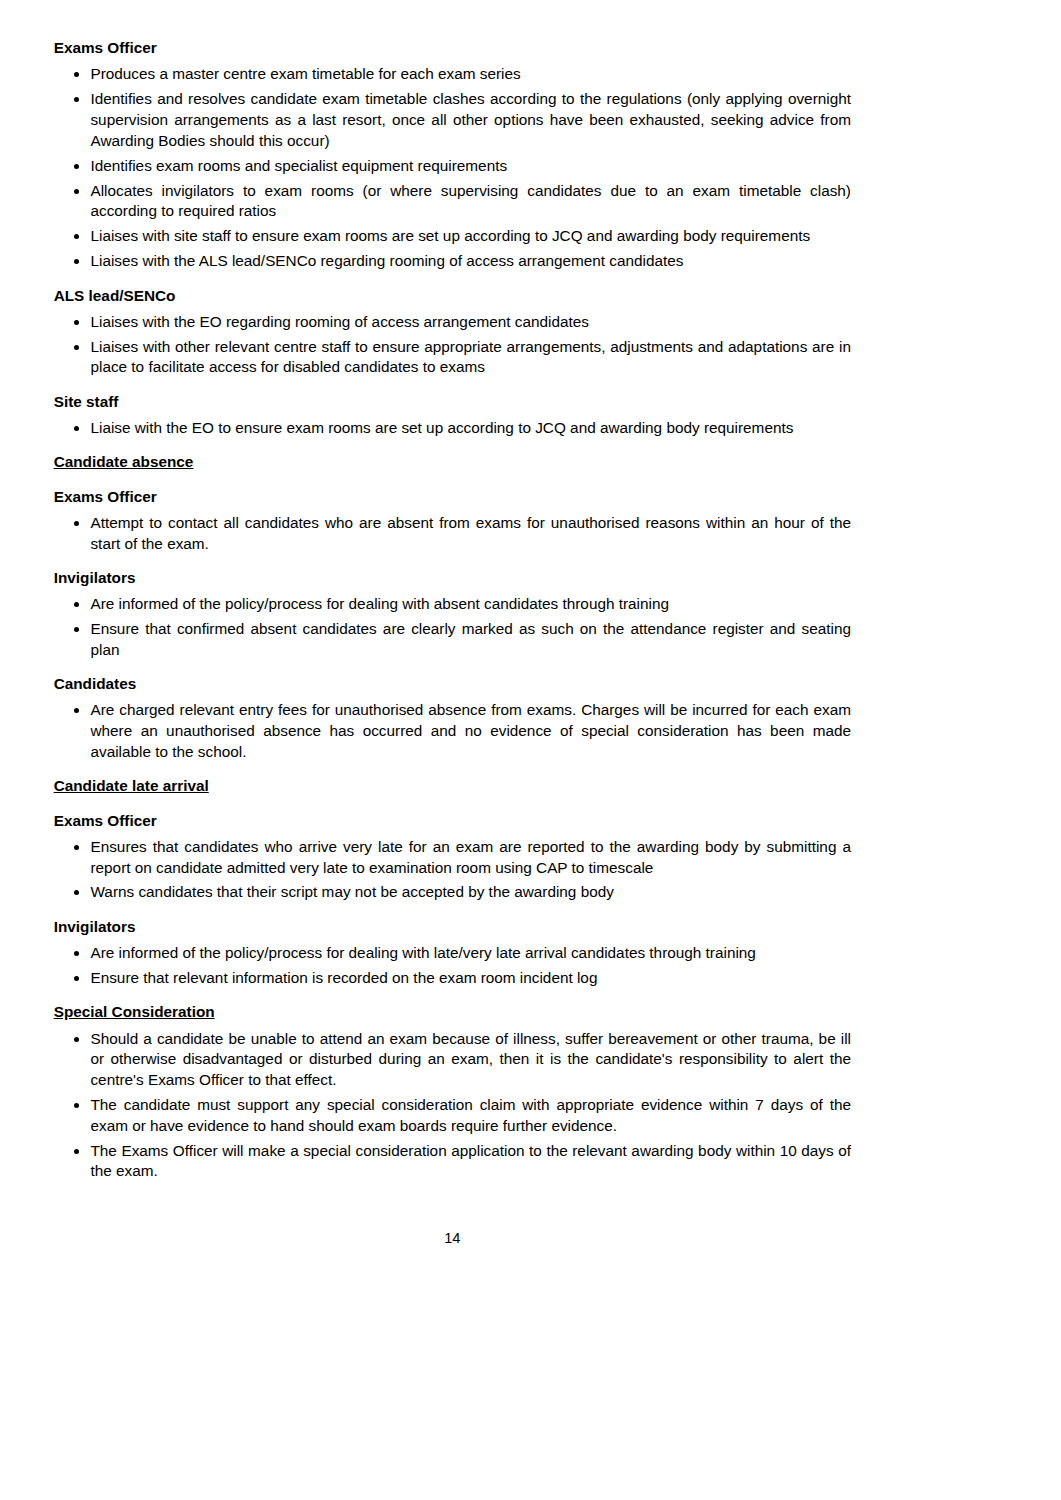Exams Officer
Produces a master centre exam timetable for each exam series
Identifies and resolves candidate exam timetable clashes according to the regulations (only applying overnight supervision arrangements as a last resort, once all other options have been exhausted, seeking advice from Awarding Bodies should this occur)
Identifies exam rooms and specialist equipment requirements
Allocates invigilators to exam rooms (or where supervising candidates due to an exam timetable clash) according to required ratios
Liaises with site staff to ensure exam rooms are set up according to JCQ and awarding body requirements
Liaises with the ALS lead/SENCo regarding rooming of access arrangement candidates
ALS lead/SENCo
Liaises with the EO regarding rooming of access arrangement candidates
Liaises with other relevant centre staff to ensure appropriate arrangements, adjustments and adaptations are in place to facilitate access for disabled candidates to exams
Site staff
Liaise with the EO to ensure exam rooms are set up according to JCQ and awarding body requirements
Candidate absence
Exams Officer
Attempt to contact all candidates who are absent from exams for unauthorised reasons within an hour of the start of the exam.
Invigilators
Are informed of the policy/process for dealing with absent candidates through training
Ensure that confirmed absent candidates are clearly marked as such on the attendance register and seating plan
Candidates
Are charged relevant entry fees for unauthorised absence from exams. Charges will be incurred for each exam where an unauthorised absence has occurred and no evidence of special consideration has been made available to the school.
Candidate late arrival
Exams Officer
Ensures that candidates who arrive very late for an exam are reported to the awarding body by submitting a report on candidate admitted very late to examination room using CAP to timescale
Warns candidates that their script may not be accepted by the awarding body
Invigilators
Are informed of the policy/process for dealing with late/very late arrival candidates through training
Ensure that relevant information is recorded on the exam room incident log
Special Consideration
Should a candidate be unable to attend an exam because of illness, suffer bereavement or other trauma, be ill or otherwise disadvantaged or disturbed during an exam, then it is the candidate's responsibility to alert the centre's Exams Officer to that effect.
The candidate must support any special consideration claim with appropriate evidence within 7 days of the exam or have evidence to hand should exam boards require further evidence.
The Exams Officer will make a special consideration application to the relevant awarding body within 10 days of the exam.
14